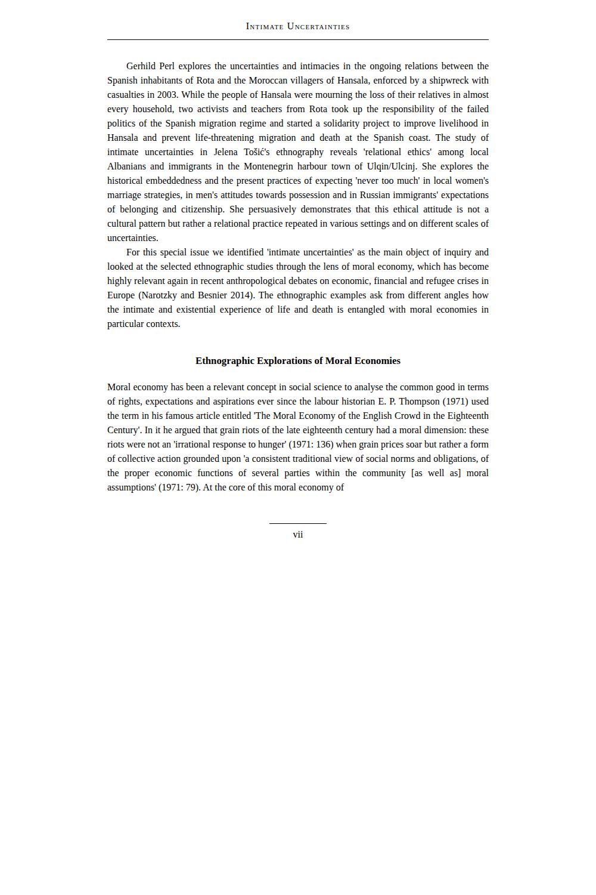Intimate Uncertainties
Gerhild Perl explores the uncertainties and intimacies in the ongoing relations between the Spanish inhabitants of Rota and the Moroccan villagers of Hansala, enforced by a shipwreck with casualties in 2003. While the people of Hansala were mourning the loss of their relatives in almost every household, two activists and teachers from Rota took up the responsibility of the failed politics of the Spanish migration regime and started a solidarity project to improve livelihood in Hansala and prevent life-threatening migration and death at the Spanish coast. The study of intimate uncertainties in Jelena Tošić's ethnography reveals 'relational ethics' among local Albanians and immigrants in the Montenegrin harbour town of Ulqin/Ulcinj. She explores the historical embeddedness and the present practices of expecting 'never too much' in local women's marriage strategies, in men's attitudes towards possession and in Russian immigrants' expectations of belonging and citizenship. She persuasively demonstrates that this ethical attitude is not a cultural pattern but rather a relational practice repeated in various settings and on different scales of uncertainties.
For this special issue we identified 'intimate uncertainties' as the main object of inquiry and looked at the selected ethnographic studies through the lens of moral economy, which has become highly relevant again in recent anthropological debates on economic, financial and refugee crises in Europe (Narotzky and Besnier 2014). The ethnographic examples ask from different angles how the intimate and existential experience of life and death is entangled with moral economies in particular contexts.
Ethnographic Explorations of Moral Economies
Moral economy has been a relevant concept in social science to analyse the common good in terms of rights, expectations and aspirations ever since the labour historian E. P. Thompson (1971) used the term in his famous article entitled 'The Moral Economy of the English Crowd in the Eighteenth Century'. In it he argued that grain riots of the late eighteenth century had a moral dimension: these riots were not an 'irrational response to hunger' (1971: 136) when grain prices soar but rather a form of collective action grounded upon 'a consistent traditional view of social norms and obligations, of the proper economic functions of several parties within the community [as well as] moral assumptions' (1971: 79). At the core of this moral economy of
vii